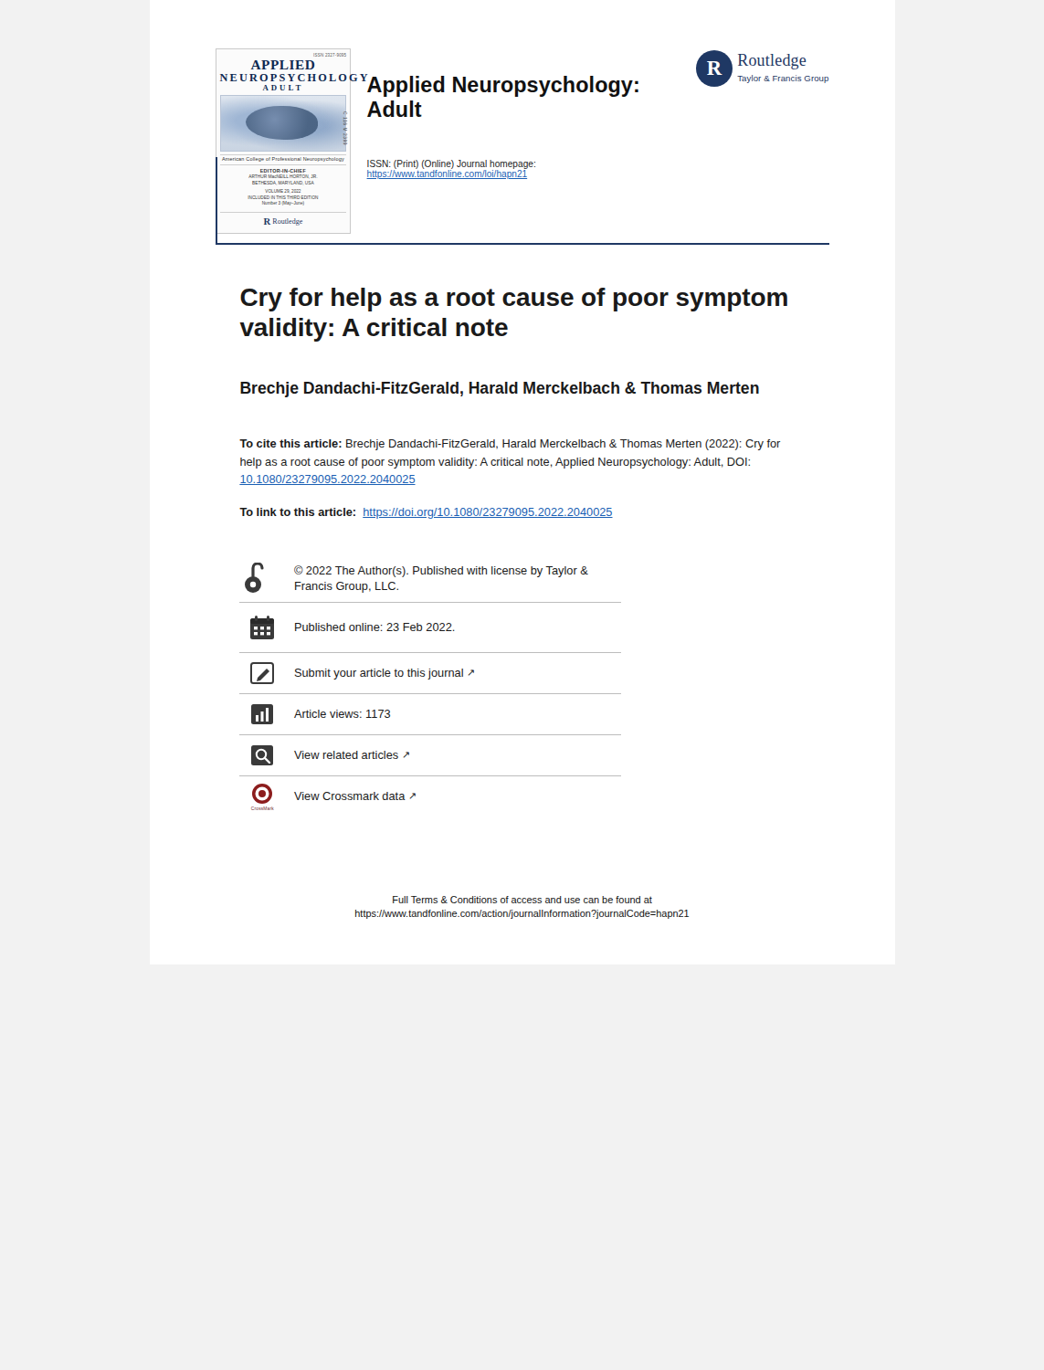ISSN 2327-9095
APPLIED
NEUROPSYCHOLOGY
ADULT
C 116 M 2399
American College of Professional Neuropsychology
EDITOR-IN-CHIEF
ARTHUR MacNEILL HORTON, JR.
BETHESDA, MARYLAND, USA
VOLUME 29, 2022
INCLUDED IN THIS THIRD EDITION
Number 3 (May–June)
R Routledge
Applied Neuropsychology: Adult
ISSN: (Print) (Online) Journal homepage: https://www.tandfonline.com/loi/hapn21
RRoutledge
Taylor & Francis Group
Cry for help as a root cause of poor symptom validity: A critical note
Brechje Dandachi-FitzGerald, Harald Merckelbach & Thomas Merten
To cite this article: Brechje Dandachi-FitzGerald, Harald Merckelbach & Thomas Merten (2022): Cry for help as a root cause of poor symptom validity: A critical note, Applied Neuropsychology: Adult, DOI: 10.1080/23279095.2022.2040025
To link to this article: https://doi.org/10.1080/23279095.2022.2040025
© 2022 The Author(s). Published with license by Taylor & Francis Group, LLC.
Published online: 23 Feb 2022.
Submit your article to this journal ↗
Article views: 1173
View related articles ↗
CrossMark
View Crossmark data ↗
Full Terms & Conditions of access and use can be found at
https://www.tandfonline.com/action/journalInformation?journalCode=hapn21